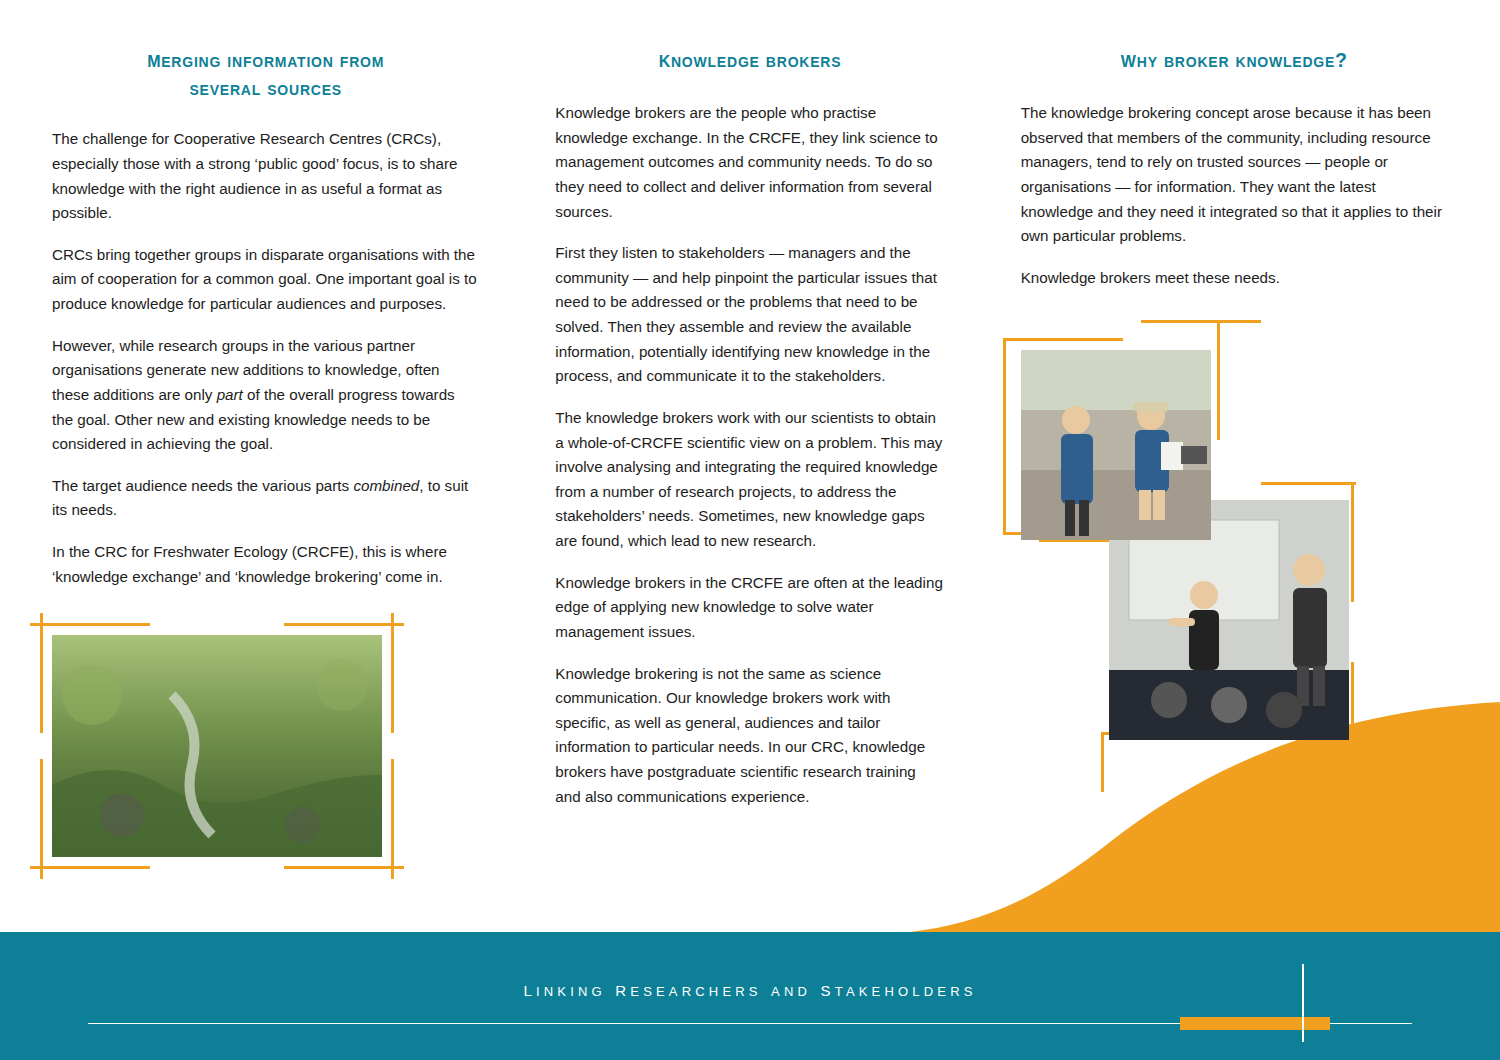Merging information from
several sources
The challenge for Cooperative Research Centres (CRCs), especially those with a strong ‘public good’ focus, is to share knowledge with the right audience in as useful a format as possible.
CRCs bring together groups in disparate organisations with the aim of cooperation for a common goal. One important goal is to produce knowledge for particular audiences and purposes.
However, while research groups in the various partner organisations generate new additions to knowledge, often these additions are only part of the overall progress towards the goal. Other new and existing knowledge needs to be considered in achieving the goal.
The target audience needs the various parts combined, to suit its needs.
In the CRC for Freshwater Ecology (CRCFE), this is where ‘knowledge exchange’ and ‘knowledge brokering’ come in.
Knowledge brokers
Knowledge brokers are the people who practise knowledge exchange. In the CRCFE, they link science to management outcomes and community needs. To do so they need to collect and deliver information from several sources.
First they listen to stakeholders — managers and the community — and help pinpoint the particular issues that need to be addressed or the problems that need to be solved. Then they assemble and review the available information, potentially identifying new knowledge in the process, and communicate it to the stakeholders.
The knowledge brokers work with our scientists to obtain a whole-of-CRCFE scientific view on a problem. This may involve analysing and integrating the required knowledge from a number of research projects, to address the stakeholders’ needs. Sometimes, new knowledge gaps are found, which lead to new research.
Knowledge brokers in the CRCFE are often at the leading edge of applying new knowledge to solve water management issues.
Knowledge brokering is not the same as science communication. Our knowledge brokers work with specific, as well as general, audiences and tailor information to particular needs. In our CRC, knowledge brokers have postgraduate scientific research training and also communications experience.
Why broker knowledge?
The knowledge brokering concept arose because it has been observed that members of the community, including resource managers, tend to rely on trusted sources — people or organisations — for information. They want the latest knowledge and they need it integrated so that it applies to their own particular problems.
Knowledge brokers meet these needs.
Linking Researchers and Stakeholders